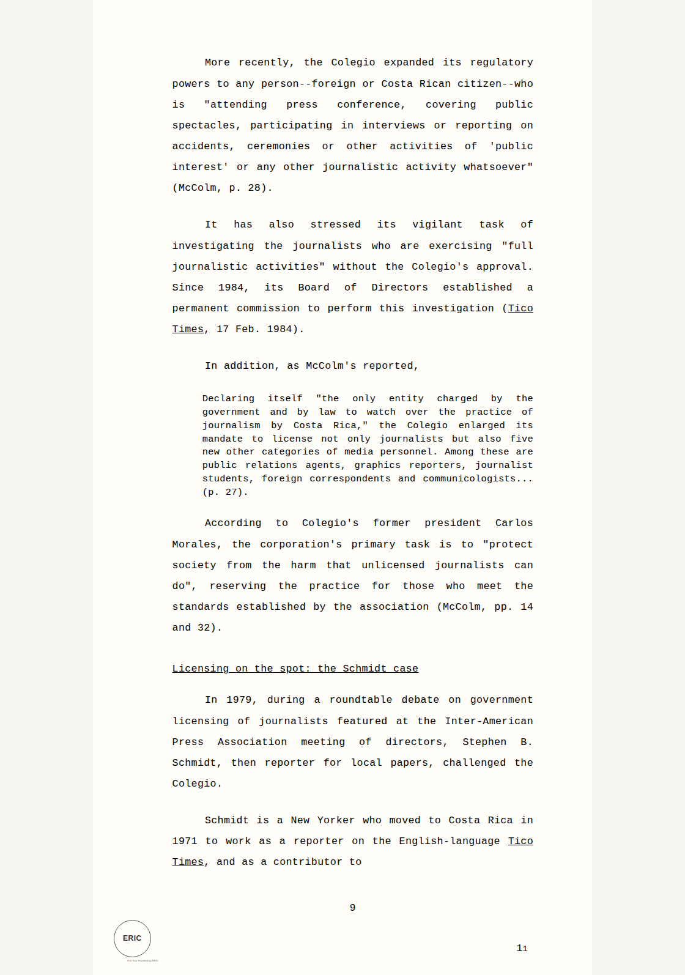More recently, the Colegio expanded its regulatory powers to any person--foreign or Costa Rican citizen--who is "attending press conference, covering public spectacles, participating in interviews or reporting on accidents, ceremonies or other activities of 'public interest' or any other journalistic activity whatsoever" (McColm, p. 28).
It has also stressed its vigilant task of investigating the journalists who are exercising "full journalistic activities" without the Colegio's approval. Since 1984, its Board of Directors established a permanent commission to perform this investigation (Tico Times, 17 Feb. 1984).
In addition, as McColm's reported,
Declaring itself "the only entity charged by the government and by law to watch over the practice of journalism by Costa Rica," the Colegio enlarged its mandate to license not only journalists but also five new other categories of media personnel. Among these are public relations agents, graphics reporters, journalist students, foreign correspondents and communicologists... (p. 27).
According to Colegio's former president Carlos Morales, the corporation's primary task is to "protect society from the harm that unlicensed journalists can do", reserving the practice for those who meet the standards established by the association (McColm, pp. 14 and 32).
Licensing on the spot: the Schmidt case
In 1979, during a roundtable debate on government licensing of journalists featured at the Inter-American Press Association meeting of directors, Stephen B. Schmidt, then reporter for local papers, challenged the Colegio.
Schmidt is a New Yorker who moved to Costa Rica in 1971 to work as a reporter on the English-language Tico Times, and as a contributor to
9
11
ERIC
Full Text Provided by ERIC